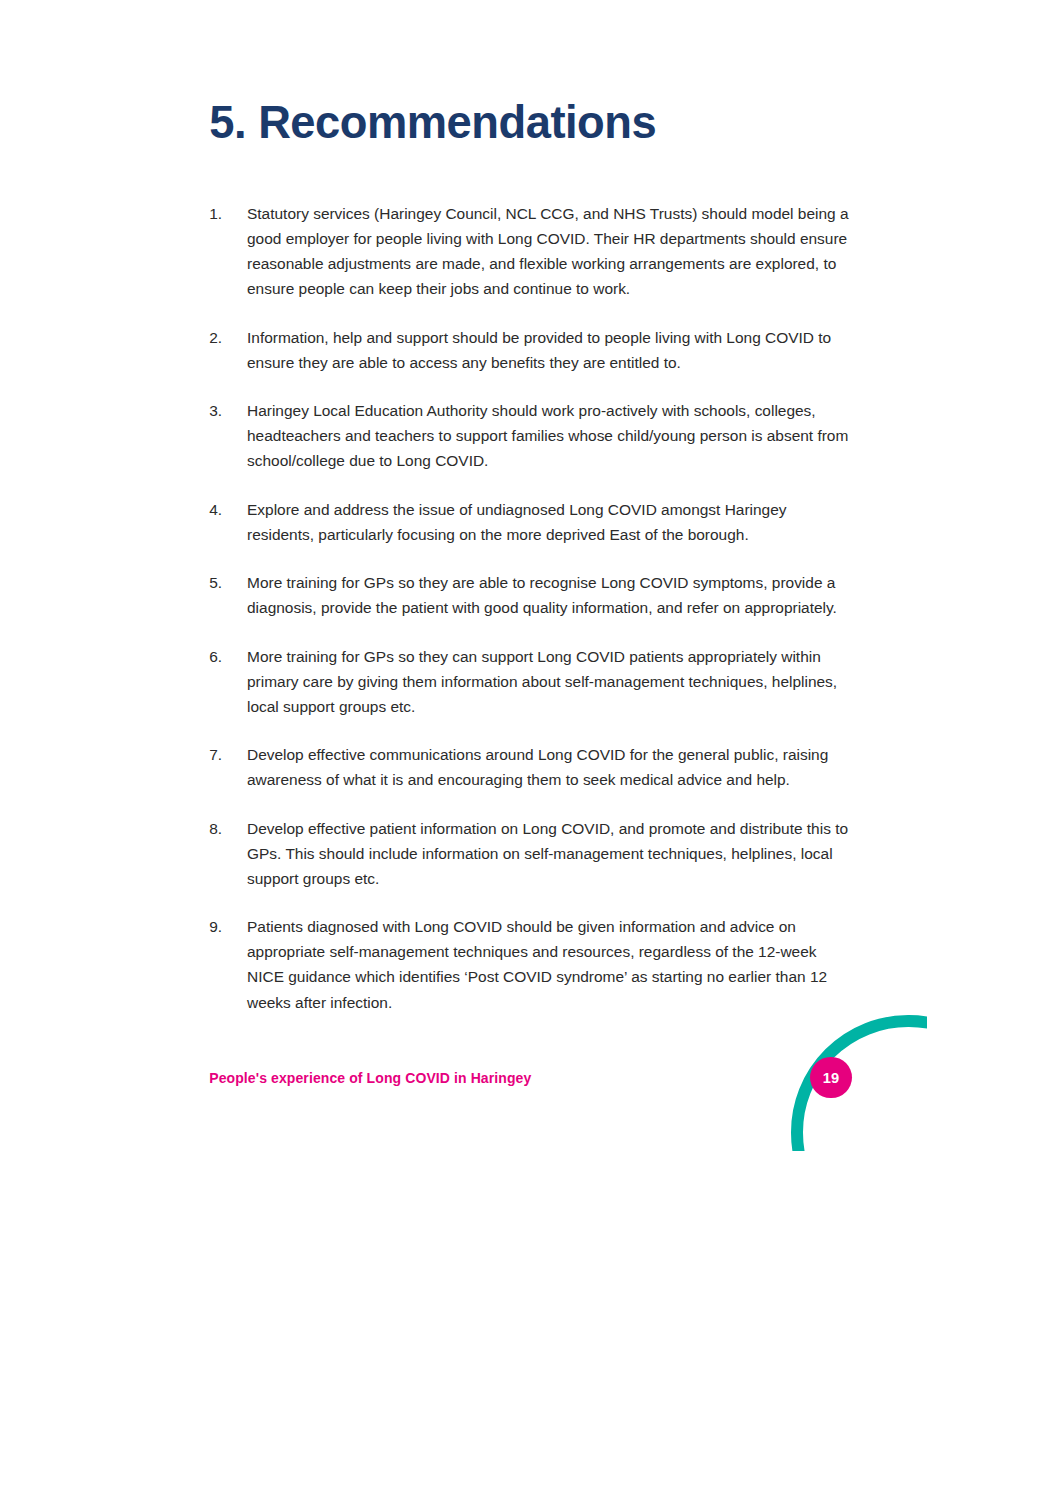5. Recommendations
Statutory services (Haringey Council, NCL CCG, and NHS Trusts) should model being a good employer for people living with Long COVID. Their HR departments should ensure reasonable adjustments are made, and flexible working arrangements are explored, to ensure people can keep their jobs and continue to work.
Information, help and support should be provided to people living with Long COVID to ensure they are able to access any benefits they are entitled to.
Haringey Local Education Authority should work pro-actively with schools, colleges, headteachers and teachers to support families whose child/young person is absent from school/college due to Long COVID.
Explore and address the issue of undiagnosed Long COVID amongst Haringey residents, particularly focusing on the more deprived East of the borough.
More training for GPs so they are able to recognise Long COVID symptoms, provide a diagnosis, provide the patient with good quality information, and refer on appropriately.
More training for GPs so they can support Long COVID patients appropriately within primary care by giving them information about self-management techniques, helplines, local support groups etc.
Develop effective communications around Long COVID for the general public, raising awareness of what it is and encouraging them to seek medical advice and help.
Develop effective patient information on Long COVID, and promote and distribute this to GPs. This should include information on self-management techniques, helplines, local support groups etc.
Patients diagnosed with Long COVID should be given information and advice on appropriate self-management techniques and resources, regardless of the 12-week NICE guidance which identifies ‘Post COVID syndrome’ as starting no earlier than 12 weeks after infection.
People's experience of Long COVID in Haringey
19